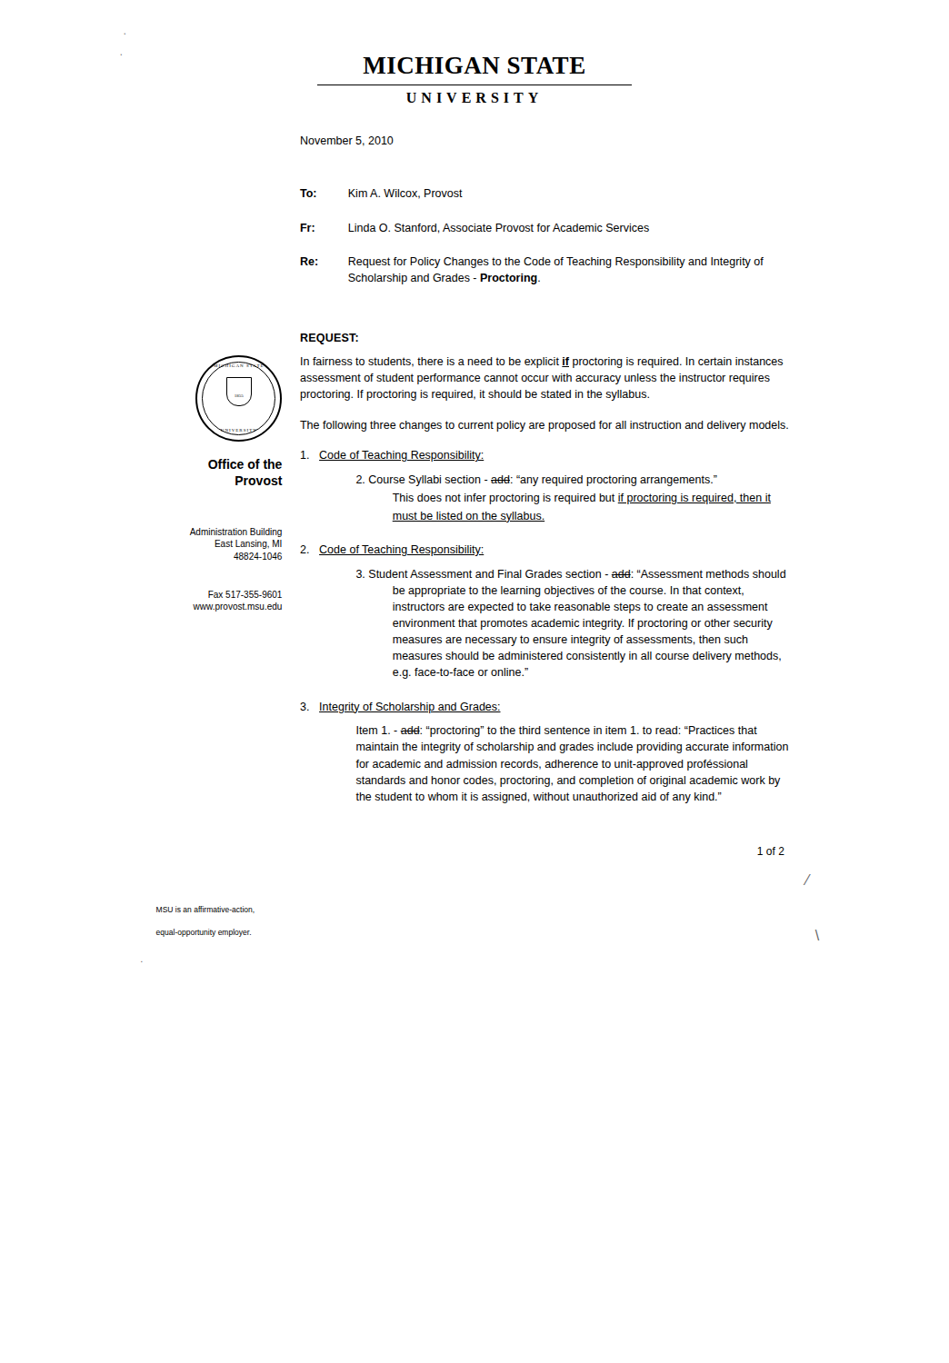. .
MICHIGAN STATE UNIVERSITY
MICHIGAN STATE
1855
UNIVERSITY
Office of the
Provost
Administration Building
East Lansing, MI
48824-1046
Fax 517-355-9601
www.provost.msu.edu
November 5, 2010
| To: | Kim A. Wilcox, Provost |
| Fr: | Linda O. Stanford, Associate Provost for Academic Services |
| Re: | Request for Policy Changes to the Code of Teaching Responsibility and Integrity of Scholarship and Grades - Proctoring . |
REQUEST:
In fairness to students, there is a need to be explicit if proctoring is required. In certain instances assessment of student performance cannot occur with accuracy unless the instructor requires proctoring. If proctoring is required, it should be stated in the syllabus.
The following three changes to current policy are proposed for all instruction and delivery models.
Code of Teaching Responsibility:
2. Course Syllabi section - add: “any required proctoring arrangements.” This does not infer proctoring is required but if proctoring is required, then it must be listed on the syllabus.
Code of Teaching Responsibility:
3. Student Assessment and Final Grades section - add: “Assessment methods should be appropriate to the learning objectives of the course. In that context, instructors are expected to take reasonable steps to create an assessment environment that promotes academic integrity. If proctoring or other security measures are necessary to ensure integrity of assessments, then such measures should be administered consistently in all course delivery methods, e.g. face-to-face or online.”
Integrity of Scholarship and Grades:
Item 1. - add: “proctoring” to the third sentence in item 1. to read: “Practices that maintain the integrity of scholarship and grades include providing accurate information for academic and admission records, adherence to unit-approved proféssional standards and honor codes, proctoring, and completion of original academic work by the student to whom it is assigned, without unauthorized aid of any kind.”
1 of 2
MSU is an affirmative-action,
equal-opportunity employer.
⁄ \ .